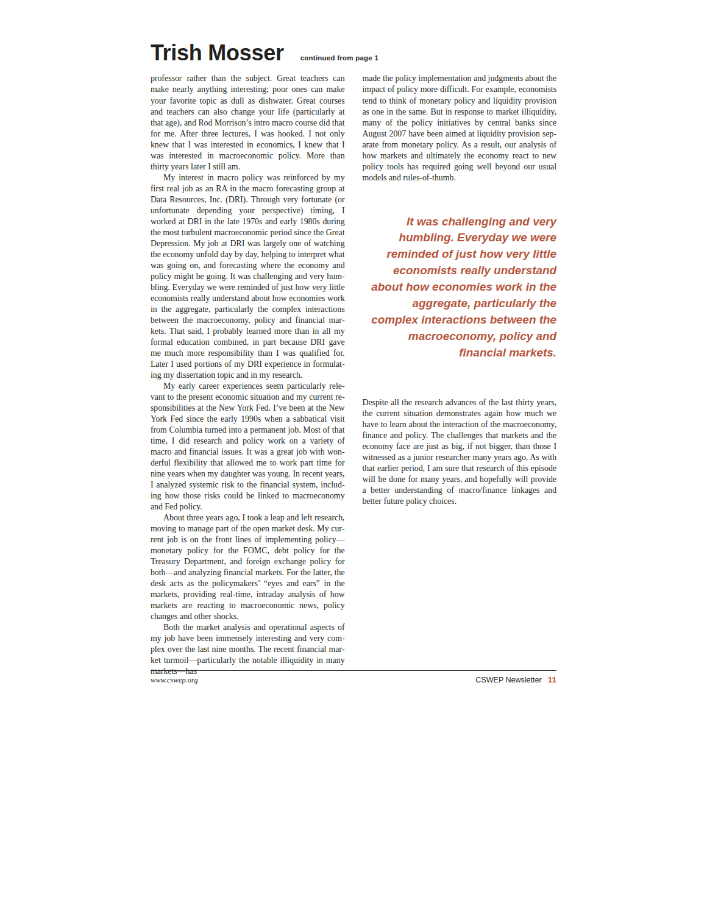Trish Mosser
continued from page 1
professor rather than the subject. Great teachers can make nearly anything interesting; poor ones can make your favorite topic as dull as dishwater. Great courses and teachers can also change your life (particularly at that age), and Rod Morrison’s intro macro course did that for me. After three lectures, I was hooked. I not only knew that I was interested in economics, I knew that I was interested in macroeconomic policy. More than thirty years later I still am.
My interest in macro policy was reinforced by my first real job as an RA in the macro forecasting group at Data Resources, Inc. (DRI). Through very fortunate (or unfortunate depending your perspective) timing, I worked at DRI in the late 1970s and early 1980s during the most turbulent macroeconomic period since the Great Depression. My job at DRI was largely one of watching the economy unfold day by day, helping to interpret what was going on, and forecasting where the economy and policy might be going. It was challenging and very humbling. Everyday we were reminded of just how very little economists really understand about how economies work in the aggregate, particularly the complex interactions between the macroeconomy, policy and financial markets. That said, I probably learned more than in all my formal education combined, in part because DRI gave me much more responsibility than I was qualified for. Later I used portions of my DRI experience in formulating my dissertation topic and in my research.
My early career experiences seem particularly relevant to the present economic situation and my current responsibilities at the New York Fed. I’ve been at the New York Fed since the early 1990s when a sabbatical visit from Columbia turned into a permanent job. Most of that time, I did research and policy work on a variety of macro and financial issues. It was a great job with wonderful flexibility that allowed me to work part time for nine years when my daughter was young. In recent years, I analyzed systemic risk to the financial system, including how those risks could be linked to macroeconomy and Fed policy.
About three years ago, I took a leap and left research, moving to manage part of the open market desk. My current job is on the front lines of implementing policy—monetary policy for the FOMC, debt policy for the Treasury Department, and foreign exchange policy for both—and analyzing financial markets. For the latter, the desk acts as the policymakers’ “eyes and ears” in the markets, providing real-time, intraday analysis of how markets are reacting to macroeconomic news, policy changes and other shocks.
Both the market analysis and operational aspects of my job have been immensely interesting and very complex over the last nine months. The recent financial market turmoil—particularly the notable illiquidity in many markets—has
made the policy implementation and judgments about the impact of policy more difficult. For example, economists tend to think of monetary policy and liquidity provision as one in the same. But in response to market illiquidity, many of the policy initiatives by central banks since August 2007 have been aimed at liquidity provision separate from monetary policy. As a result, our analysis of how markets and ultimately the economy react to new policy tools has required going well beyond our usual models and rules-of-thumb.
It was challenging and very humbling. Everyday we were reminded of just how very little economists really understand about how economies work in the aggregate, particularly the complex interactions between the macroeconomy, policy and financial markets.
Despite all the research advances of the last thirty years, the current situation demonstrates again how much we have to learn about the interaction of the macroeconomy, finance and policy. The challenges that markets and the economy face are just as big, if not bigger, than those I witnessed as a junior researcher many years ago. As with that earlier period, I am sure that research of this episode will be done for many years, and hopefully will provide a better understanding of macro/finance linkages and better future policy choices.
www.cswep.org CSWEP Newsletter 11